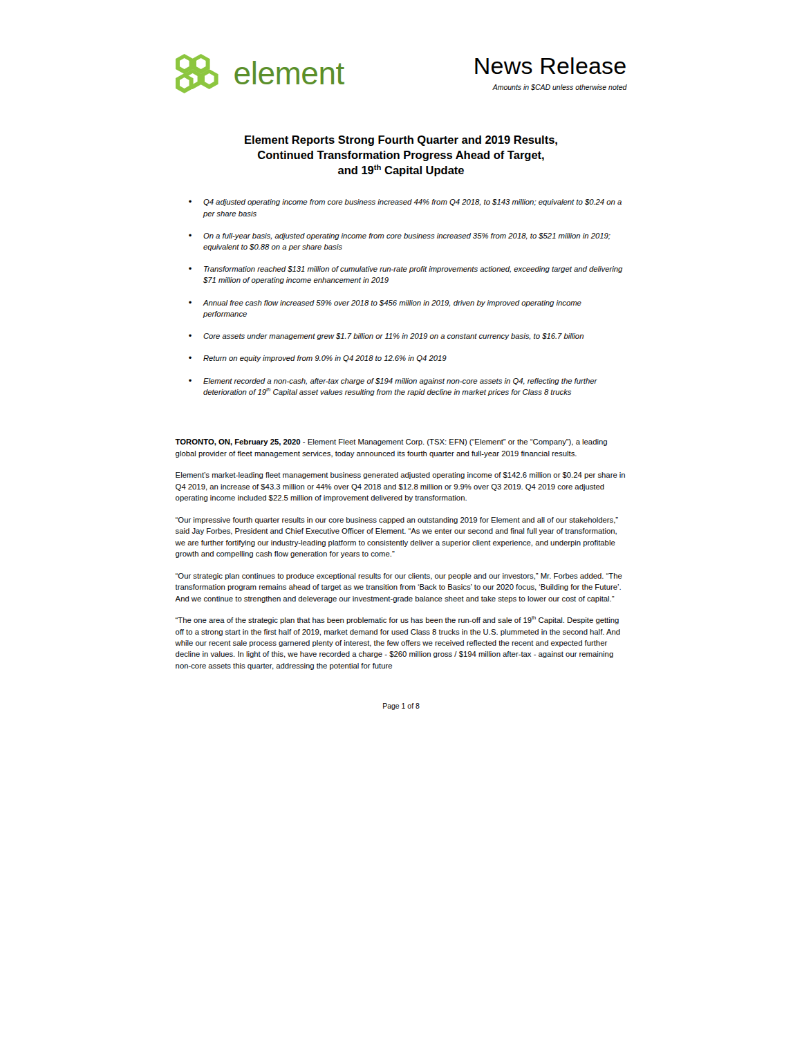element
News Release
Amounts in $CAD unless otherwise noted
Element Reports Strong Fourth Quarter and 2019 Results,
Continued Transformation Progress Ahead of Target,
and 19th Capital Update
Q4 adjusted operating income from core business increased 44% from Q4 2018, to $143 million; equivalent to $0.24 on a per share basis
On a full-year basis, adjusted operating income from core business increased 35% from 2018, to $521 million in 2019; equivalent to $0.88 on a per share basis
Transformation reached $131 million of cumulative run-rate profit improvements actioned, exceeding target and delivering $71 million of operating income enhancement in 2019
Annual free cash flow increased 59% over 2018 to $456 million in 2019, driven by improved operating income performance
Core assets under management grew $1.7 billion or 11% in 2019 on a constant currency basis, to $16.7 billion
Return on equity improved from 9.0% in Q4 2018 to 12.6% in Q4 2019
Element recorded a non-cash, after-tax charge of $194 million against non-core assets in Q4, reflecting the further deterioration of 19th Capital asset values resulting from the rapid decline in market prices for Class 8 trucks
TORONTO, ON, February 25, 2020 - Element Fleet Management Corp. (TSX: EFN) (“Element” or the “Company”), a leading global provider of fleet management services, today announced its fourth quarter and full-year 2019 financial results.
Element’s market-leading fleet management business generated adjusted operating income of $142.6 million or $0.24 per share in Q4 2019, an increase of $43.3 million or 44% over Q4 2018 and $12.8 million or 9.9% over Q3 2019. Q4 2019 core adjusted operating income included $22.5 million of improvement delivered by transformation.
“Our impressive fourth quarter results in our core business capped an outstanding 2019 for Element and all of our stakeholders,” said Jay Forbes, President and Chief Executive Officer of Element. “As we enter our second and final full year of transformation, we are further fortifying our industry-leading platform to consistently deliver a superior client experience, and underpin profitable growth and compelling cash flow generation for years to come.”
“Our strategic plan continues to produce exceptional results for our clients, our people and our investors,” Mr. Forbes added. “The transformation program remains ahead of target as we transition from ‘Back to Basics’ to our 2020 focus, ‘Building for the Future’. And we continue to strengthen and deleverage our investment-grade balance sheet and take steps to lower our cost of capital.”
“The one area of the strategic plan that has been problematic for us has been the run-off and sale of 19th Capital. Despite getting off to a strong start in the first half of 2019, market demand for used Class 8 trucks in the U.S. plummeted in the second half. And while our recent sale process garnered plenty of interest, the few offers we received reflected the recent and expected further decline in values. In light of this, we have recorded a charge - $260 million gross / $194 million after-tax - against our remaining non-core assets this quarter, addressing the potential for future
Page 1 of 8